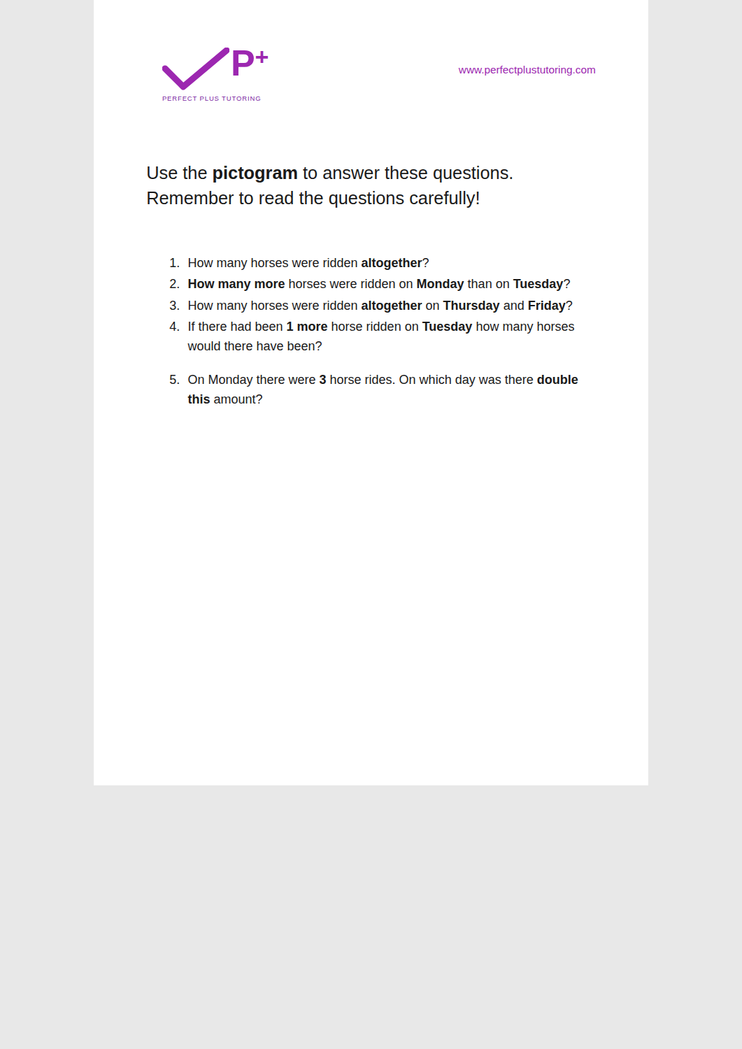P+
Perfect Plus Tutoring
www.perfectplustutoring.com
Use the pictogram to answer these questions. Remember to read the questions carefully!
How many horses were ridden altogether?
How many more horses were ridden on Monday than on Tuesday?
How many horses were ridden altogether on Thursday and Friday?
If there had been 1 more horse ridden on Tuesday how many horses would there have been?
On Monday there were 3 horse rides. On which day was there double this amount?